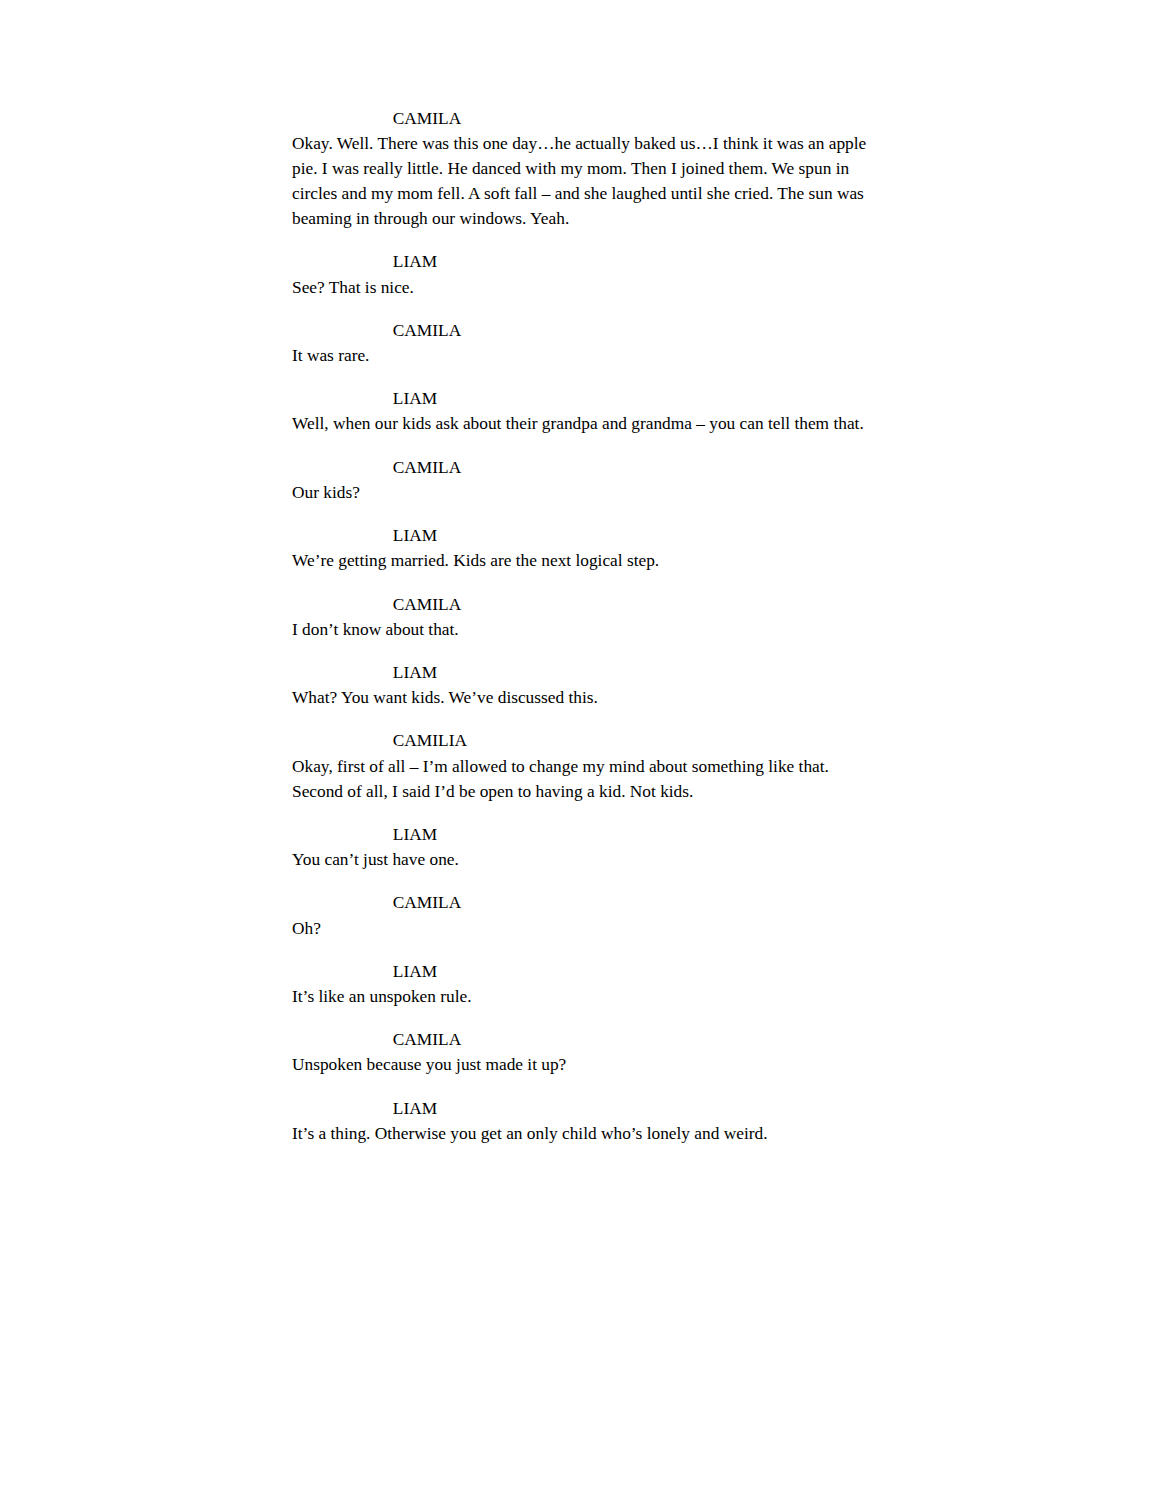Camila
Okay. Well. There was this one day…he actually baked us…I think it was an apple pie. I was really little. He danced with my mom. Then I joined them. We spun in circles and my mom fell. A soft fall – and she laughed until she cried. The sun was beaming in through our windows. Yeah.
Liam
See? That is nice.
Camila
It was rare.
Liam
Well, when our kids ask about their grandpa and grandma – you can tell them that.
Camila
Our kids?
Liam
We’re getting married. Kids are the next logical step.
Camila
I don’t know about that.
Liam
What? You want kids. We’ve discussed this.
Camilia
Okay, first of all – I’m allowed to change my mind about something like that. Second of all, I said I’d be open to having a kid. Not kids.
Liam
You can’t just have one.
Camila
Oh?
Liam
It’s like an unspoken rule.
Camila
Unspoken because you just made it up?
Liam
It’s a thing. Otherwise you get an only child who’s lonely and weird.